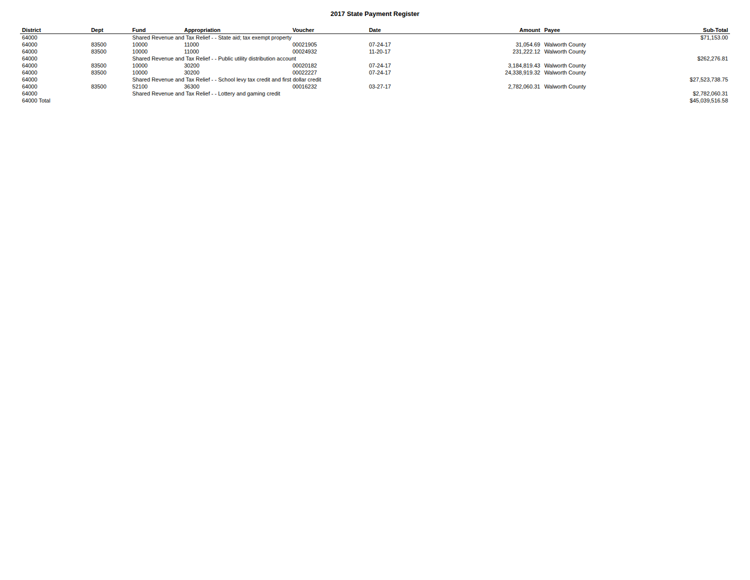2017 State Payment Register
| District | Dept | Fund | Appropriation | Voucher | Date | Amount | Payee | Sub-Total |
| --- | --- | --- | --- | --- | --- | --- | --- | --- |
| 64000 | | Shared Revenue and Tax Relief - - State aid; tax exempt property | | $71,153.00 |
| 64000 | 83500 | 10000 | 11000 | 00021905 | 07-24-17 | 31,054.69 | Walworth County | |
| 64000 | 83500 | 10000 | 11000 | 00024932 | 11-20-17 | 231,222.12 | Walworth County | |
| 64000 | | Shared Revenue and Tax Relief - - Public utility distribution account | | $262,276.81 |
| 64000 | 83500 | 10000 | 30200 | 00020182 | 07-24-17 | 3,184,819.43 | Walworth County | |
| 64000 | 83500 | 10000 | 30200 | 00022227 | 07-24-17 | 24,338,919.32 | Walworth County | |
| 64000 | | Shared Revenue and Tax Relief - - School levy tax credit and first dollar credit | | $27,523,738.75 |
| 64000 | 83500 | 52100 | 36300 | 00016232 | 03-27-17 | 2,782,060.31 | Walworth County | |
| 64000 | | Shared Revenue and Tax Relief - - Lottery and gaming credit | | $2,782,060.31 |
| 64000 Total | | | | | | | | $45,039,516.58 |